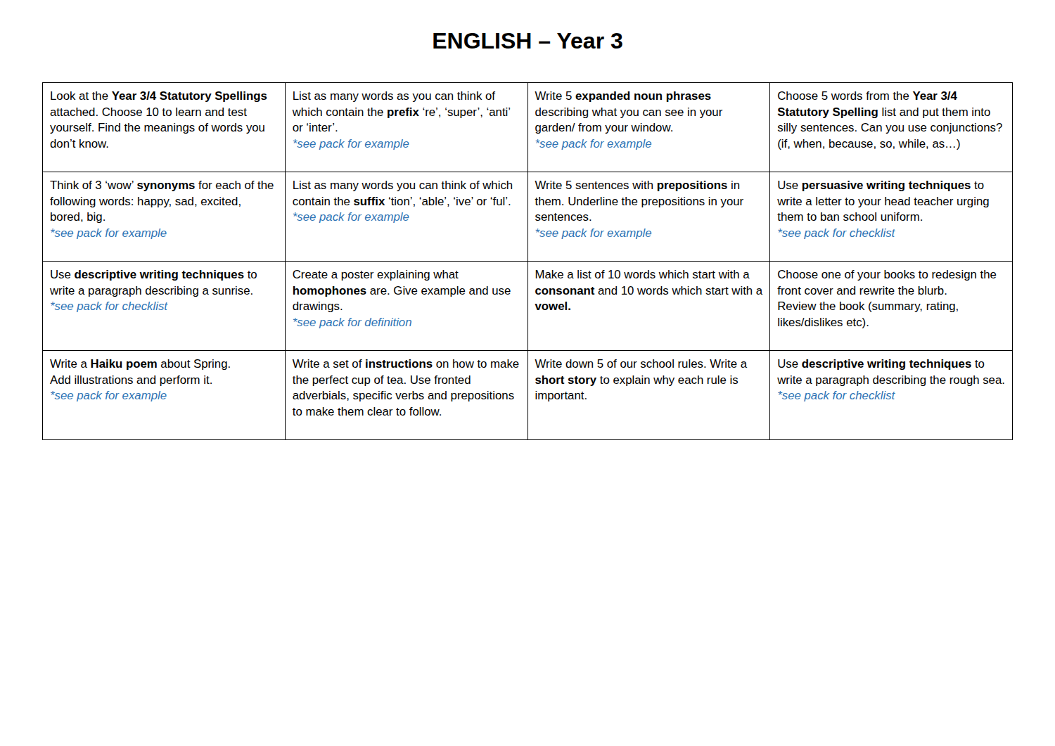ENGLISH – Year 3
| Look at the Year 3/4 Statutory Spellings attached. Choose 10 to learn and test yourself. Find the meanings of words you don’t know. | List as many words as you can think of which contain the prefix ‘re’, ‘super’, ‘anti’ or ‘inter’. *see pack for example | Write 5 expanded noun phrases describing what you can see in your garden/ from your window. *see pack for example | Choose 5 words from the Year 3/4 Statutory Spelling list and put them into silly sentences. Can you use conjunctions? (if, when, because, so, while, as…) |
| Think of 3 ‘wow’ synonyms for each of the following words: happy, sad, excited, bored, big. *see pack for example | List as many words you can think of which contain the suffix ‘tion’, ‘able’, ‘ive’ or ‘ful’. *see pack for example | Write 5 sentences with prepositions in them. Underline the prepositions in your sentences. *see pack for example | Use persuasive writing techniques to write a letter to your head teacher urging them to ban school uniform. *see pack for checklist |
| Use descriptive writing techniques to write a paragraph describing a sunrise. *see pack for checklist | Create a poster explaining what homophones are. Give example and use drawings. *see pack for definition | Make a list of 10 words which start with a consonant and 10 words which start with a vowel. | Choose one of your books to redesign the front cover and rewrite the blurb. Review the book (summary, rating, likes/dislikes etc). |
| Write a Haiku poem about Spring. Add illustrations and perform it. *see pack for example | Write a set of instructions on how to make the perfect cup of tea. Use fronted adverbials, specific verbs and prepositions to make them clear to follow. | Write down 5 of our school rules. Write a short story to explain why each rule is important. | Use descriptive writing techniques to write a paragraph describing the rough sea. *see pack for checklist |